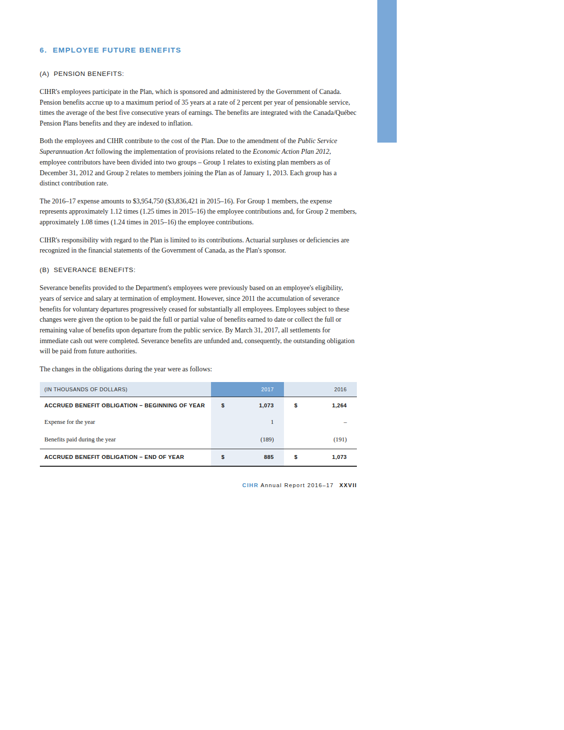6. Employee Future Benefits
(A) Pension Benefits:
CIHR's employees participate in the Plan, which is sponsored and administered by the Government of Canada. Pension benefits accrue up to a maximum period of 35 years at a rate of 2 percent per year of pensionable service, times the average of the best five consecutive years of earnings. The benefits are integrated with the Canada/Québec Pension Plans benefits and they are indexed to inflation.
Both the employees and CIHR contribute to the cost of the Plan. Due to the amendment of the Public Service Superannuation Act following the implementation of provisions related to the Economic Action Plan 2012, employee contributors have been divided into two groups – Group 1 relates to existing plan members as of December 31, 2012 and Group 2 relates to members joining the Plan as of January 1, 2013. Each group has a distinct contribution rate.
The 2016–17 expense amounts to $3,954,750 ($3,836,421 in 2015–16). For Group 1 members, the expense represents approximately 1.12 times (1.25 times in 2015–16) the employee contributions and, for Group 2 members, approximately 1.08 times (1.24 times in 2015–16) the employee contributions.
CIHR's responsibility with regard to the Plan is limited to its contributions. Actuarial surpluses or deficiencies are recognized in the financial statements of the Government of Canada, as the Plan's sponsor.
(B) Severance Benefits:
Severance benefits provided to the Department's employees were previously based on an employee's eligibility, years of service and salary at termination of employment. However, since 2011 the accumulation of severance benefits for voluntary departures progressively ceased for substantially all employees. Employees subject to these changes were given the option to be paid the full or partial value of benefits earned to date or collect the full or remaining value of benefits upon departure from the public service. By March 31, 2017, all settlements for immediate cash out were completed. Severance benefits are unfunded and, consequently, the outstanding obligation will be paid from future authorities.
The changes in the obligations during the year were as follows:
| (in thousands of dollars) | 2017 | 2016 |
| --- | --- | --- |
| Accrued benefit obligation − beginning of year | $ 1,073 | $ 1,264 |
| Expense for the year | 1 | – |
| Benefits paid during the year | (189) | (191) |
| Accrued benefit obligation − end of year | $ 885 | $ 1,073 |
CIHR Annual Report 2016–17XXVII